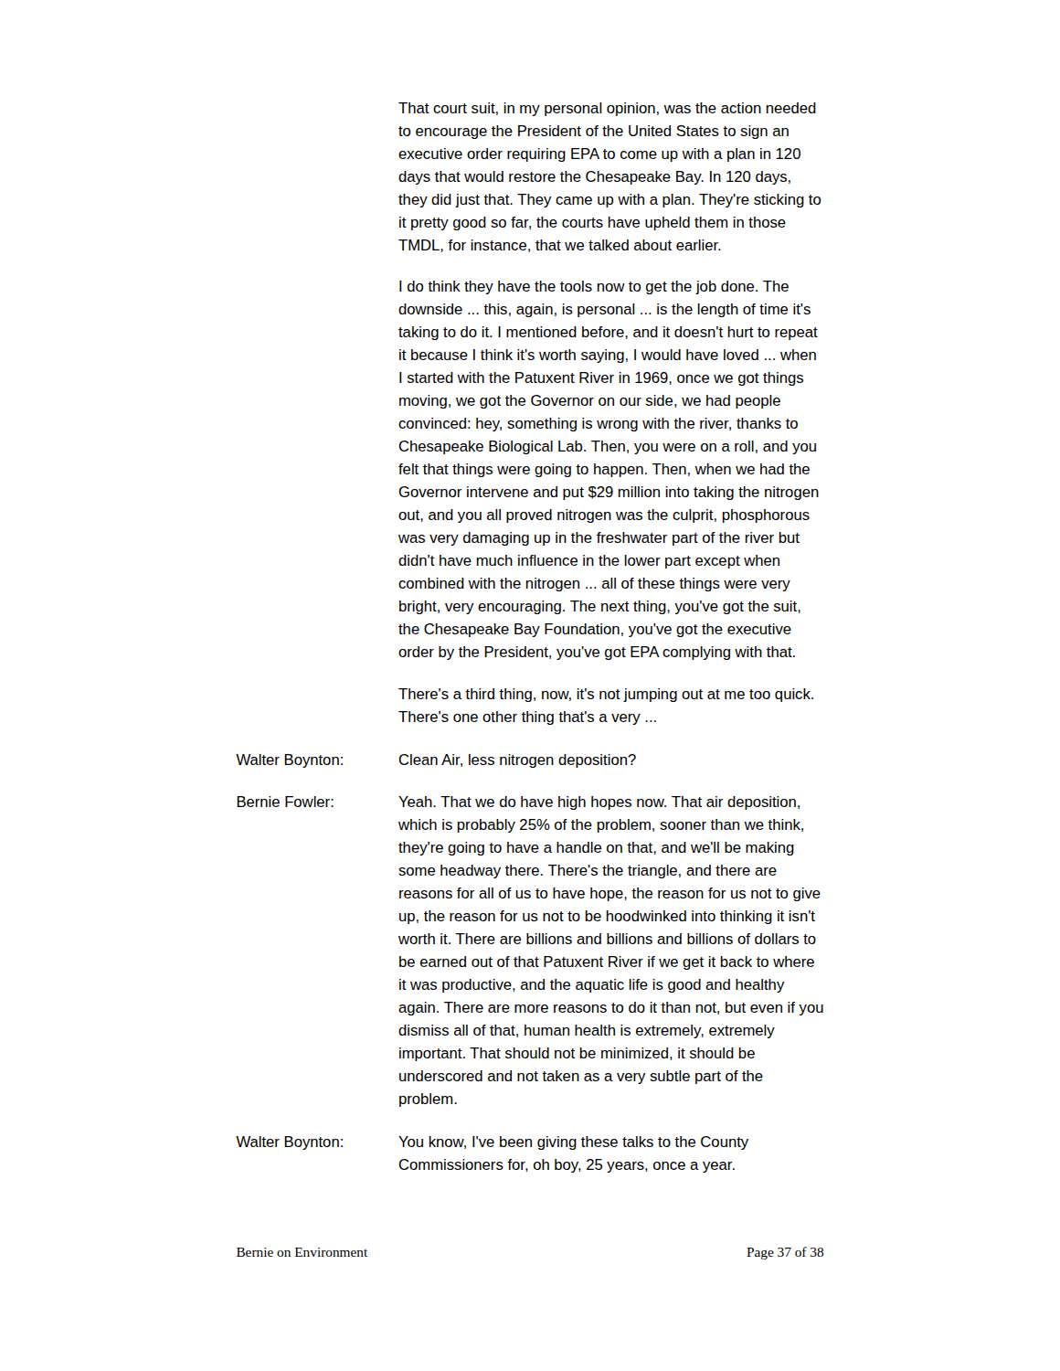That court suit, in my personal opinion, was the action needed to encourage the President of the United States to sign an executive order requiring EPA to come up with a plan in 120 days that would restore the Chesapeake Bay. In 120 days, they did just that. They came up with a plan. They're sticking to it pretty good so far, the courts have upheld them in those TMDL, for instance, that we talked about earlier.
I do think they have the tools now to get the job done. The downside ... this, again, is personal ... is the length of time it's taking to do it. I mentioned before, and it doesn't hurt to repeat it because I think it's worth saying, I would have loved ... when I started with the Patuxent River in 1969, once we got things moving, we got the Governor on our side, we had people convinced: hey, something is wrong with the river, thanks to Chesapeake Biological Lab. Then, you were on a roll, and you felt that things were going to happen. Then, when we had the Governor intervene and put $29 million into taking the nitrogen out, and you all proved nitrogen was the culprit, phosphorous was very damaging up in the freshwater part of the river but didn't have much influence in the lower part except when combined with the nitrogen ... all of these things were very bright, very encouraging. The next thing, you've got the suit, the Chesapeake Bay Foundation, you've got the executive order by the President, you've got EPA complying with that.
There's a third thing, now, it's not jumping out at me too quick. There's one other thing that's a very ...
Walter Boynton:
Clean Air, less nitrogen deposition?
Bernie Fowler:
Yeah. That we do have high hopes now. That air deposition, which is probably 25% of the problem, sooner than we think, they're going to have a handle on that, and we'll be making some headway there. There's the triangle, and there are reasons for all of us to have hope, the reason for us not to give up, the reason for us not to be hoodwinked into thinking it isn't worth it. There are billions and billions and billions of dollars to be earned out of that Patuxent River if we get it back to where it was productive, and the aquatic life is good and healthy again. There are more reasons to do it than not, but even if you dismiss all of that, human health is extremely, extremely important. That should not be minimized, it should be underscored and not taken as a very subtle part of the problem.
Walter Boynton:
You know, I've been giving these talks to the County Commissioners for, oh boy, 25 years, once a year.
Bernie on Environment
Page 37 of 38